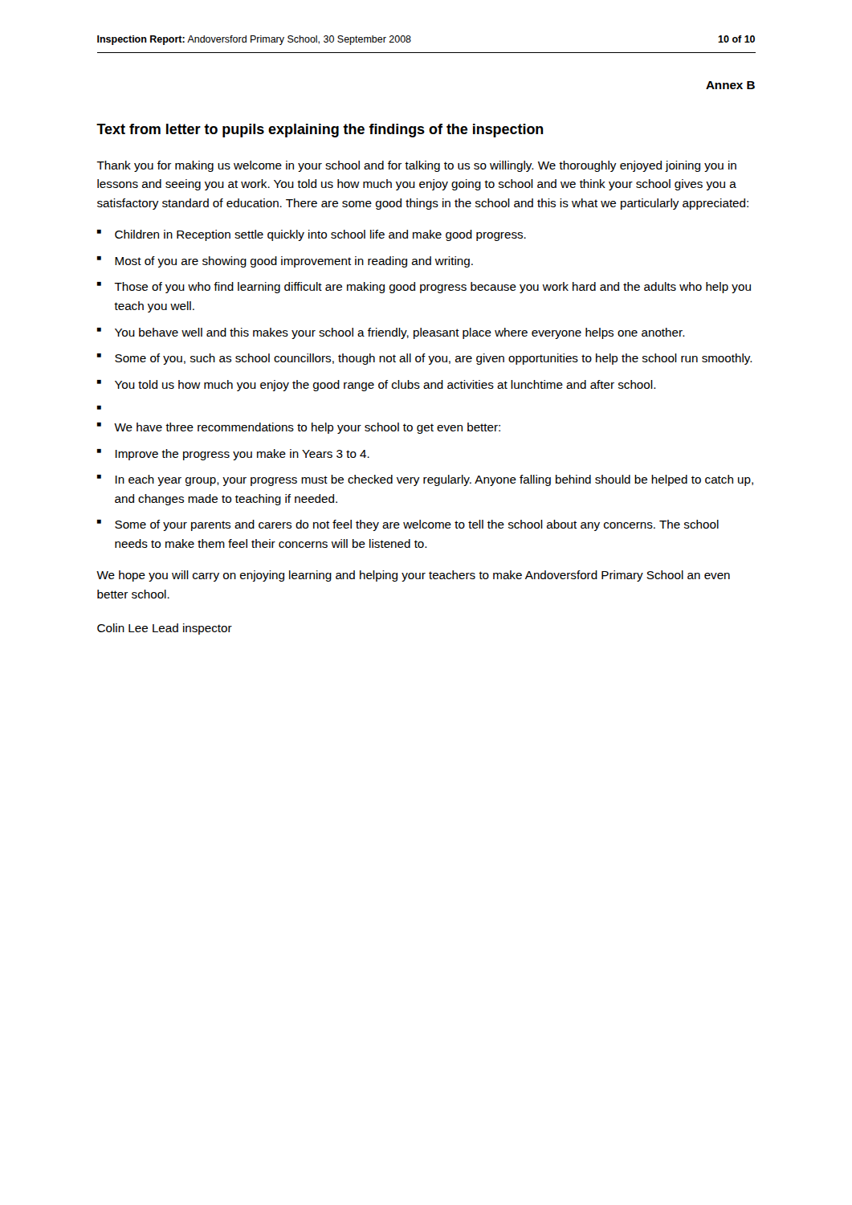Inspection Report: Andoversford Primary School, 30 September 2008
10 of 10
Annex B
Text from letter to pupils explaining the findings of the inspection
Thank you for making us welcome in your school and for talking to us so willingly. We thoroughly enjoyed joining you in lessons and seeing you at work. You told us how much you enjoy going to school and we think your school gives you a satisfactory standard of education. There are some good things in the school and this is what we particularly appreciated:
Children in Reception settle quickly into school life and make good progress.
Most of you are showing good improvement in reading and writing.
Those of you who find learning difficult are making good progress because you work hard and the adults who help you teach you well.
You behave well and this makes your school a friendly, pleasant place where everyone helps one another.
Some of you, such as school councillors, though not all of you, are given opportunities to help the school run smoothly.
You told us how much you enjoy the good range of clubs and activities at lunchtime and after school.
We have three recommendations to help your school to get even better:
Improve the progress you make in Years 3 to 4.
In each year group, your progress must be checked very regularly. Anyone falling behind should be helped to catch up, and changes made to teaching if needed.
Some of your parents and carers do not feel they are welcome to tell the school about any concerns. The school needs to make them feel their concerns will be listened to.
We hope you will carry on enjoying learning and helping your teachers to make Andoversford Primary School an even better school.
Colin Lee Lead inspector